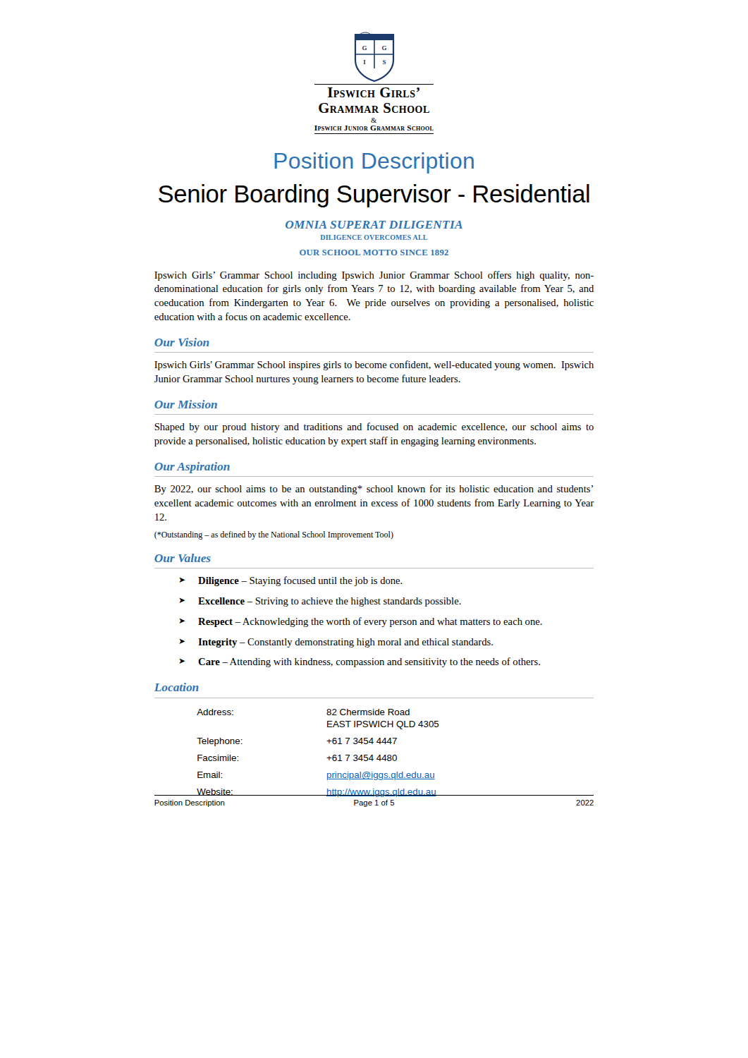G G I S
Ipswich Girls’
Grammar School
&
Ipswich Junior Grammar School
Position Description
Senior Boarding Supervisor - Residential
OMNIA SUPERAT DILIGENTIA
DILIGENCE OVERCOMES ALL
OUR SCHOOL MOTTO SINCE 1892
Ipswich Girls’ Grammar School including Ipswich Junior Grammar School offers high quality, non-denominational education for girls only from Years 7 to 12, with boarding available from Year 5, and coeducation from Kindergarten to Year 6. We pride ourselves on providing a personalised, holistic education with a focus on academic excellence.
Our Vision
Ipswich Girls' Grammar School inspires girls to become confident, well-educated young women. Ipswich Junior Grammar School nurtures young learners to become future leaders.
Our Mission
Shaped by our proud history and traditions and focused on academic excellence, our school aims to provide a personalised, holistic education by expert staff in engaging learning environments.
Our Aspiration
By 2022, our school aims to be an outstanding* school known for its holistic education and students’ excellent academic outcomes with an enrolment in excess of 1000 students from Early Learning to Year 12.
(*Outstanding – as defined by the National School Improvement Tool)
Our Values
Diligence – Staying focused until the job is done.
Excellence – Striving to achieve the highest standards possible.
Respect – Acknowledging the worth of every person and what matters to each one.
Integrity – Constantly demonstrating high moral and ethical standards.
Care – Attending with kindness, compassion and sensitivity to the needs of others.
Location
| Address: | 82 Chermside Road EAST IPSWICH QLD 4305 |
| Telephone: | +61 7 3454 4447 |
| Facsimile: | +61 7 3454 4480 |
| Email: | principal@iggs.qld.edu.au |
| Website: | http://www.iggs.qld.edu.au |
Position Description Page 1 of 5 2022